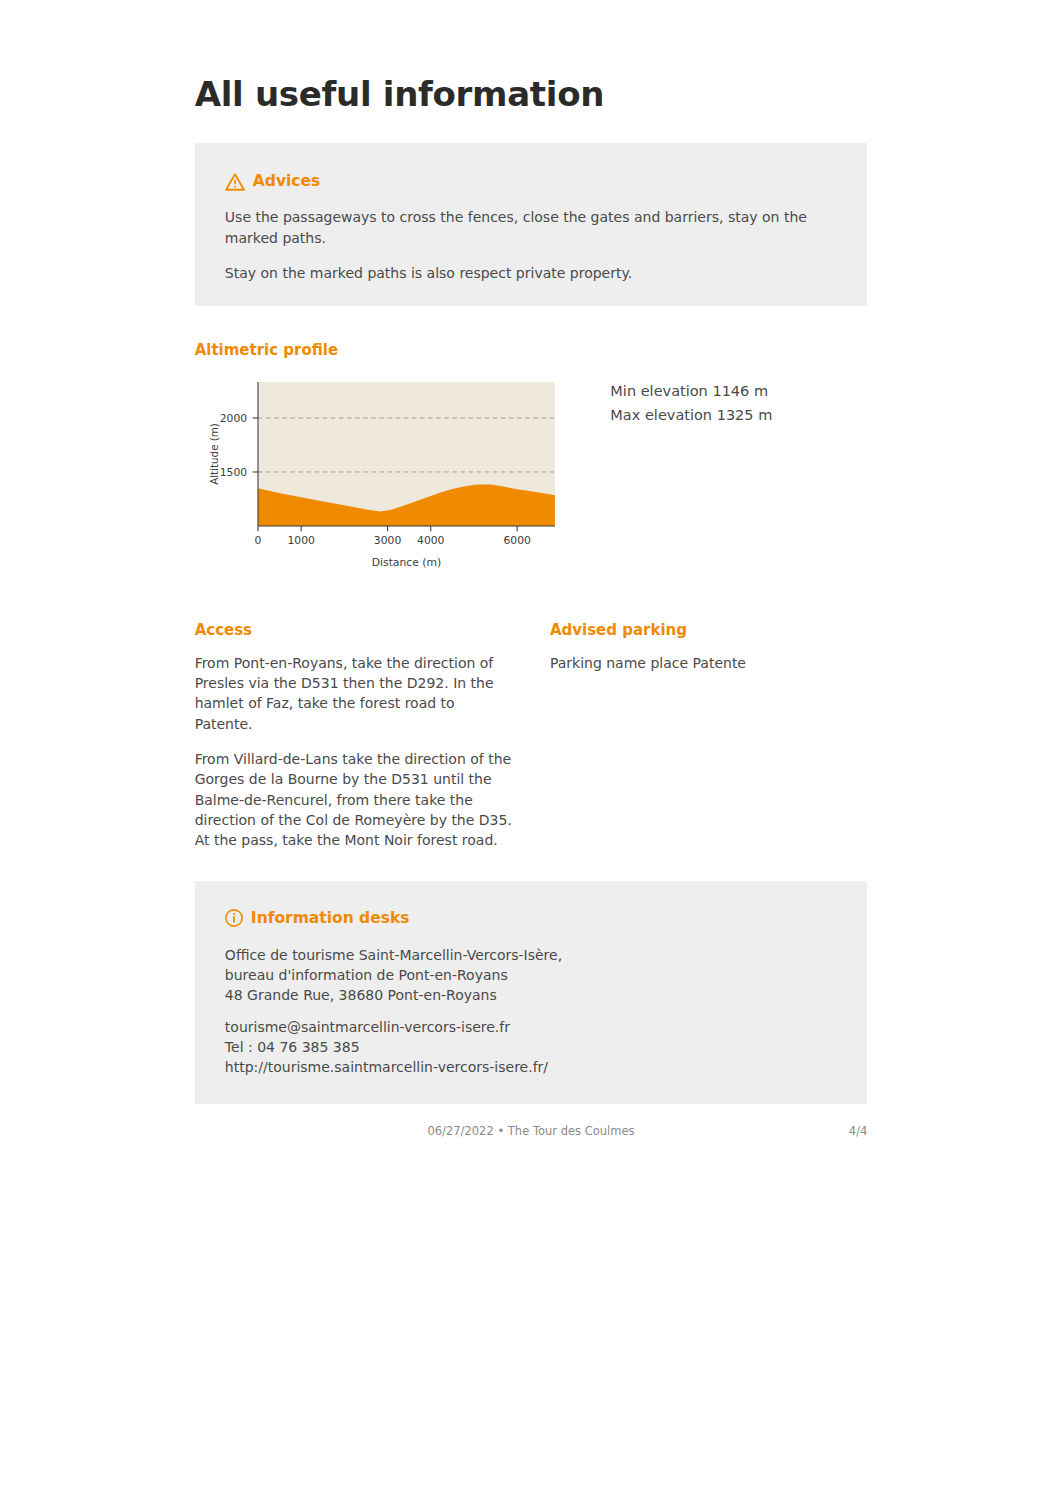All useful information
Advices
Use the passageways to cross the fences, close the gates and barriers, stay on the marked paths.
Stay on the marked paths is also respect private property.
Altimetric profile
2000 1500 Altitude (m) 0 1000 3000 4000 6000 Distance (m)
Min elevation 1146 m
Max elevation 1325 m
Access
From Pont-en-Royans, take the direction of Presles via the D531 then the D292. In the hamlet of Faz, take the forest road to Patente.
From Villard-de-Lans take the direction of the Gorges de la Bourne by the D531 until the Balme-de-Rencurel, from there take the direction of the Col de Romeyère by the D35. At the pass, take the Mont Noir forest road.
Advised parking
Parking name place Patente
Information desks
Office de tourisme Saint-Marcellin-Vercors-Isère, bureau d'information de Pont-en-Royans
48 Grande Rue, 38680 Pont-en-Royans
tourisme@saintmarcellin-vercors-isere.fr
Tel : 04 76 385 385
http://tourisme.saintmarcellin-vercors-isere.fr/
06/27/2022 • The Tour des Coulmes 4/4